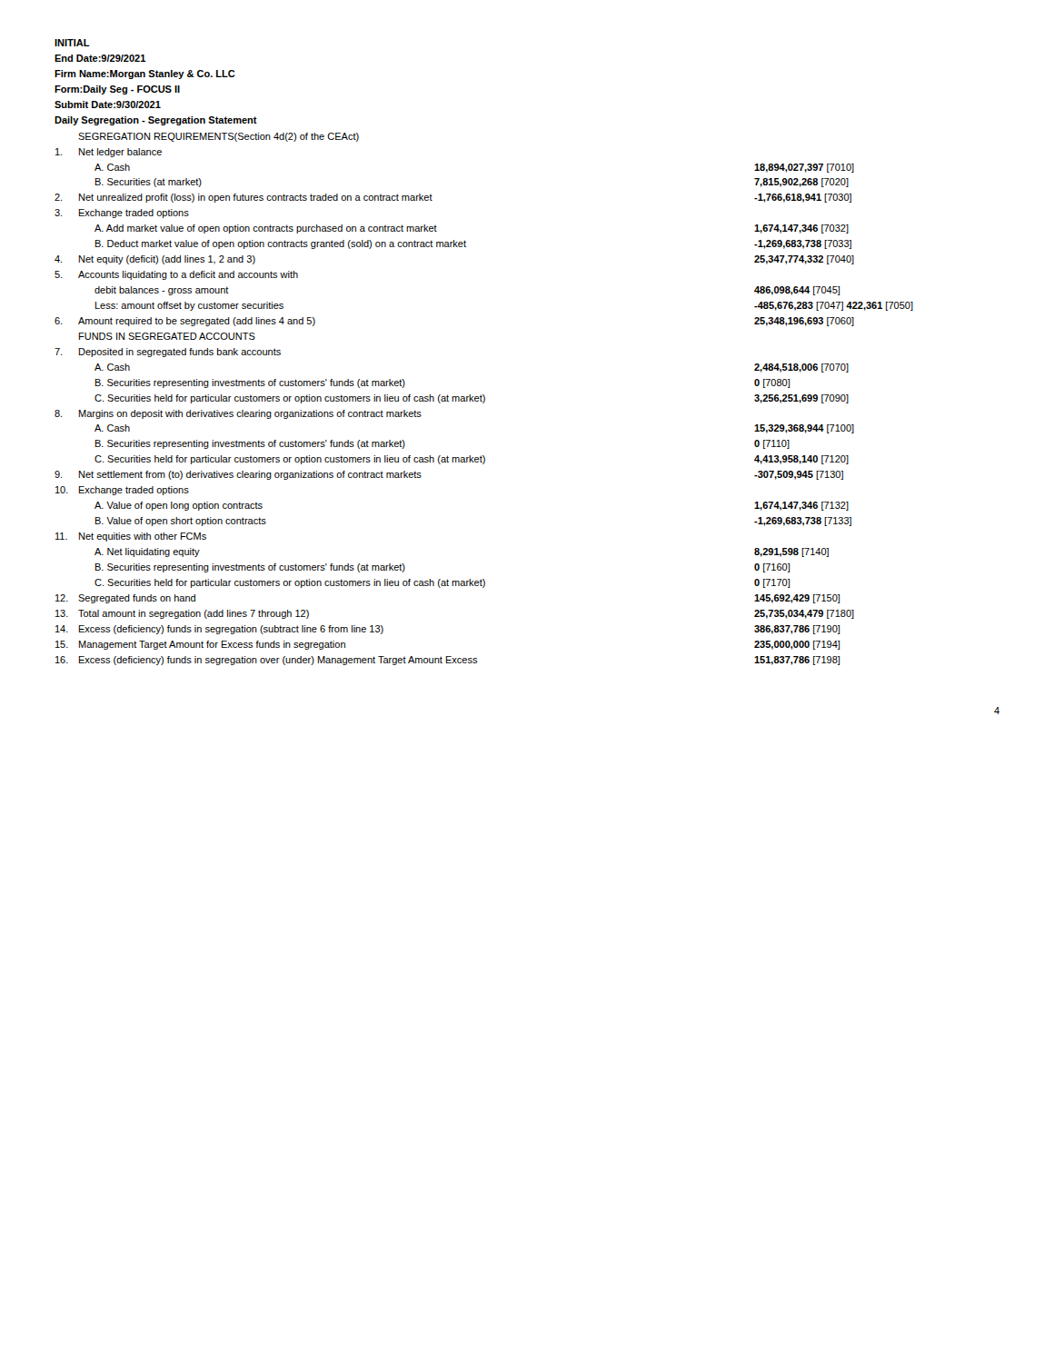INITIAL
End Date:9/29/2021
Firm Name:Morgan Stanley & Co. LLC
Form:Daily Seg - FOCUS II
Submit Date:9/30/2021
Daily Segregation - Segregation Statement
| | SEGREGATION REQUIREMENTS(Section 4d(2) of the CEAct) | |
| 1. | Net ledger balance | |
| | A. Cash | 18,894,027,397 [7010] |
| | B. Securities (at market) | 7,815,902,268 [7020] |
| 2. | Net unrealized profit (loss) in open futures contracts traded on a contract market | -1,766,618,941 [7030] |
| 3. | Exchange traded options | |
| | A. Add market value of open option contracts purchased on a contract market | 1,674,147,346 [7032] |
| | B. Deduct market value of open option contracts granted (sold) on a contract market | -1,269,683,738 [7033] |
| 4. | Net equity (deficit) (add lines 1, 2 and 3) | 25,347,774,332 [7040] |
| 5. | Accounts liquidating to a deficit and accounts with | |
| | debit balances - gross amount | 486,098,644 [7045] |
| | Less: amount offset by customer securities | -485,676,283 [7047] 422,361 [7050] |
| 6. | Amount required to be segregated (add lines 4 and 5) | 25,348,196,693 [7060] |
| | FUNDS IN SEGREGATED ACCOUNTS | |
| 7. | Deposited in segregated funds bank accounts | |
| | A. Cash | 2,484,518,006 [7070] |
| | B. Securities representing investments of customers' funds (at market) | 0 [7080] |
| | C. Securities held for particular customers or option customers in lieu of cash (at market) | 3,256,251,699 [7090] |
| 8. | Margins on deposit with derivatives clearing organizations of contract markets | |
| | A. Cash | 15,329,368,944 [7100] |
| | B. Securities representing investments of customers' funds (at market) | 0 [7110] |
| | C. Securities held for particular customers or option customers in lieu of cash (at market) | 4,413,958,140 [7120] |
| 9. | Net settlement from (to) derivatives clearing organizations of contract markets | -307,509,945 [7130] |
| 10. | Exchange traded options | |
| | A. Value of open long option contracts | 1,674,147,346 [7132] |
| | B. Value of open short option contracts | -1,269,683,738 [7133] |
| 11. | Net equities with other FCMs | |
| | A. Net liquidating equity | 8,291,598 [7140] |
| | B. Securities representing investments of customers' funds (at market) | 0 [7160] |
| | C. Securities held for particular customers or option customers in lieu of cash (at market) | 0 [7170] |
| 12. | Segregated funds on hand | 145,692,429 [7150] |
| 13. | Total amount in segregation (add lines 7 through 12) | 25,735,034,479 [7180] |
| 14. | Excess (deficiency) funds in segregation (subtract line 6 from line 13) | 386,837,786 [7190] |
| 15. | Management Target Amount for Excess funds in segregation | 235,000,000 [7194] |
| 16. | Excess (deficiency) funds in segregation over (under) Management Target Amount Excess | 151,837,786 [7198] |
4